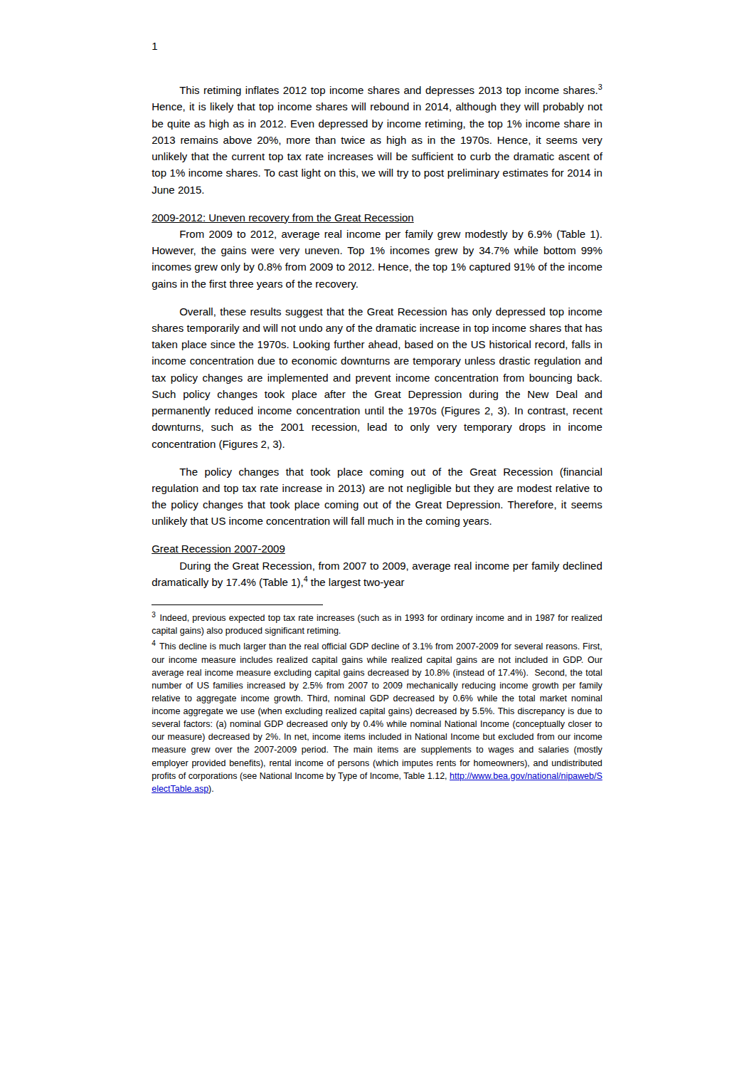1
This retiming inflates 2012 top income shares and depresses 2013 top income shares.3 Hence, it is likely that top income shares will rebound in 2014, although they will probably not be quite as high as in 2012. Even depressed by income retiming, the top 1% income share in 2013 remains above 20%, more than twice as high as in the 1970s. Hence, it seems very unlikely that the current top tax rate increases will be sufficient to curb the dramatic ascent of top 1% income shares. To cast light on this, we will try to post preliminary estimates for 2014 in June 2015.
2009-2012: Uneven recovery from the Great Recession
From 2009 to 2012, average real income per family grew modestly by 6.9% (Table 1). However, the gains were very uneven. Top 1% incomes grew by 34.7% while bottom 99% incomes grew only by 0.8% from 2009 to 2012. Hence, the top 1% captured 91% of the income gains in the first three years of the recovery.
Overall, these results suggest that the Great Recession has only depressed top income shares temporarily and will not undo any of the dramatic increase in top income shares that has taken place since the 1970s. Looking further ahead, based on the US historical record, falls in income concentration due to economic downturns are temporary unless drastic regulation and tax policy changes are implemented and prevent income concentration from bouncing back. Such policy changes took place after the Great Depression during the New Deal and permanently reduced income concentration until the 1970s (Figures 2, 3). In contrast, recent downturns, such as the 2001 recession, lead to only very temporary drops in income concentration (Figures 2, 3).
The policy changes that took place coming out of the Great Recession (financial regulation and top tax rate increase in 2013) are not negligible but they are modest relative to the policy changes that took place coming out of the Great Depression. Therefore, it seems unlikely that US income concentration will fall much in the coming years.
Great Recession 2007-2009
During the Great Recession, from 2007 to 2009, average real income per family declined dramatically by 17.4% (Table 1),4 the largest two-year
3 Indeed, previous expected top tax rate increases (such as in 1993 for ordinary income and in 1987 for realized capital gains) also produced significant retiming.
4 This decline is much larger than the real official GDP decline of 3.1% from 2007-2009 for several reasons. First, our income measure includes realized capital gains while realized capital gains are not included in GDP. Our average real income measure excluding capital gains decreased by 10.8% (instead of 17.4%). Second, the total number of US families increased by 2.5% from 2007 to 2009 mechanically reducing income growth per family relative to aggregate income growth. Third, nominal GDP decreased by 0.6% while the total market nominal income aggregate we use (when excluding realized capital gains) decreased by 5.5%. This discrepancy is due to several factors: (a) nominal GDP decreased only by 0.4% while nominal National Income (conceptually closer to our measure) decreased by 2%. In net, income items included in National Income but excluded from our income measure grew over the 2007-2009 period. The main items are supplements to wages and salaries (mostly employer provided benefits), rental income of persons (which imputes rents for homeowners), and undistributed profits of corporations (see National Income by Type of Income, Table 1.12, http://www.bea.gov/national/nipaweb/SelectTable.asp).